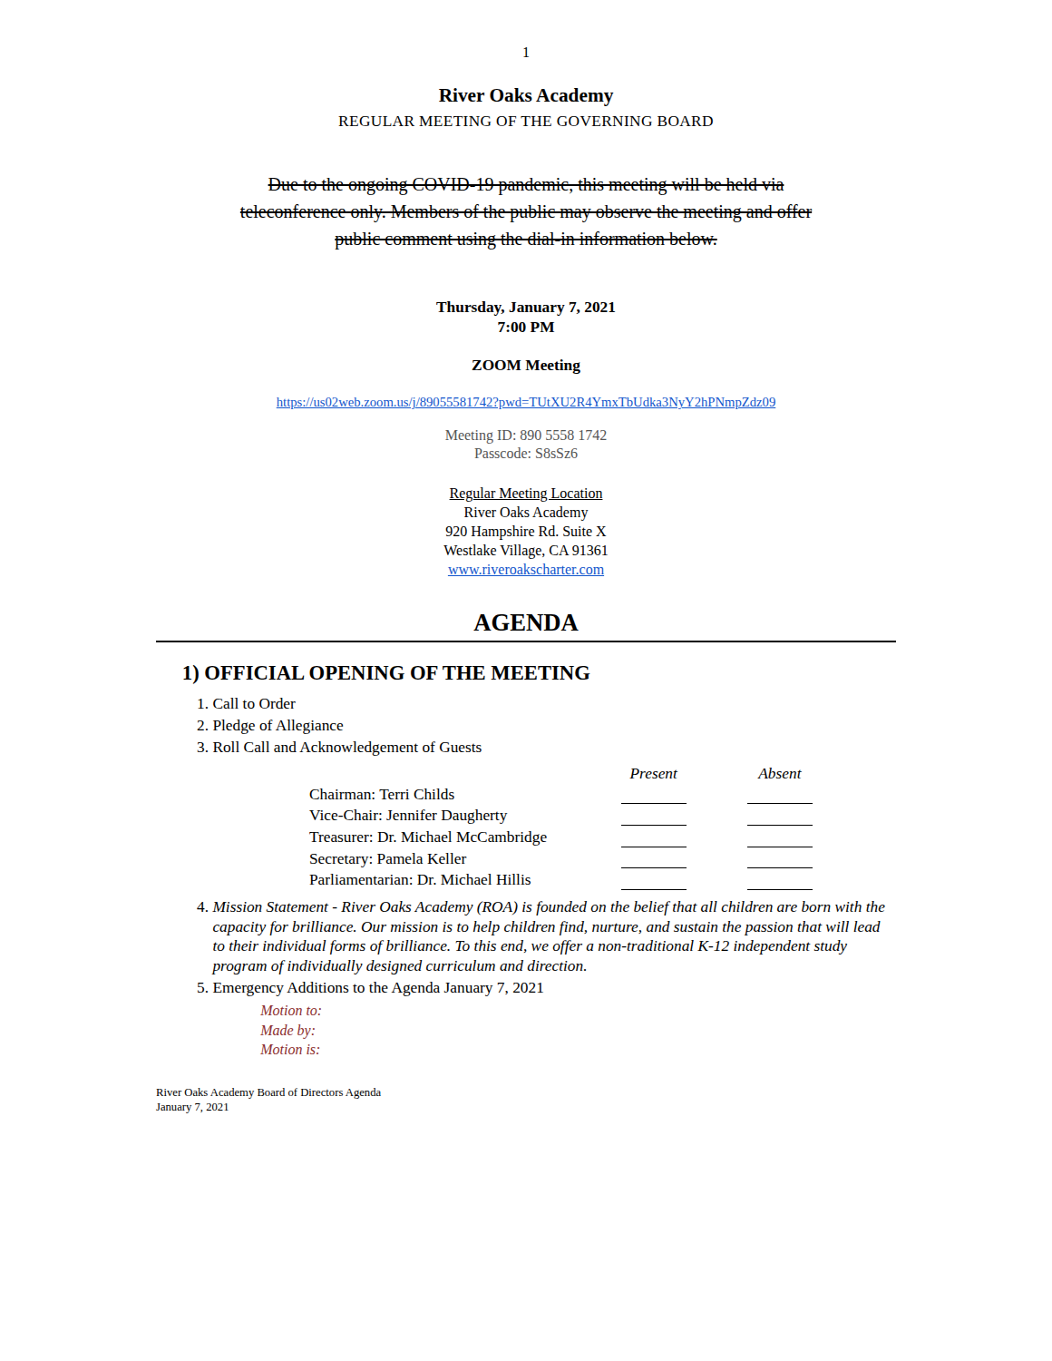1
River Oaks Academy
REGULAR MEETING OF THE GOVERNING BOARD
Due to the ongoing COVID-19 pandemic, this meeting will be held via teleconference only. Members of the public may observe the meeting and offer public comment using the dial-in information below.
Thursday, January 7, 2021
7:00 PM
ZOOM Meeting
https://us02web.zoom.us/j/89055581742?pwd=TUtXU2R4YmxTbUdka3NyY2hPNmpZdz09
Meeting ID: 890 5558 1742
Passcode: S8sSz6
Regular Meeting Location
River Oaks Academy
920 Hampshire Rd. Suite X
Westlake Village, CA 91361
www.riveroakscharter.com
AGENDA
1) OFFICIAL OPENING OF THE MEETING
Call to Order
Pledge of Allegiance
Roll Call and Acknowledgement of Guests
| | Present | Absent |
| --- | --- | --- |
| Chairman: Terri Childs | | |
| Vice-Chair: Jennifer Daugherty | | |
| Treasurer: Dr. Michael McCambridge | | |
| Secretary: Pamela Keller | | |
| Parliamentarian: Dr. Michael Hillis | | |
Mission Statement - River Oaks Academy (ROA) is founded on the belief that all children are born with the capacity for brilliance. Our mission is to help children find, nurture, and sustain the passion that will lead to their individual forms of brilliance. To this end, we offer a non-traditional K-12 independent study program of individually designed curriculum and direction.
Emergency Additions to the Agenda January 7, 2021
Motion to:
Made by:
Motion is:
River Oaks Academy Board of Directors Agenda
January 7, 2021